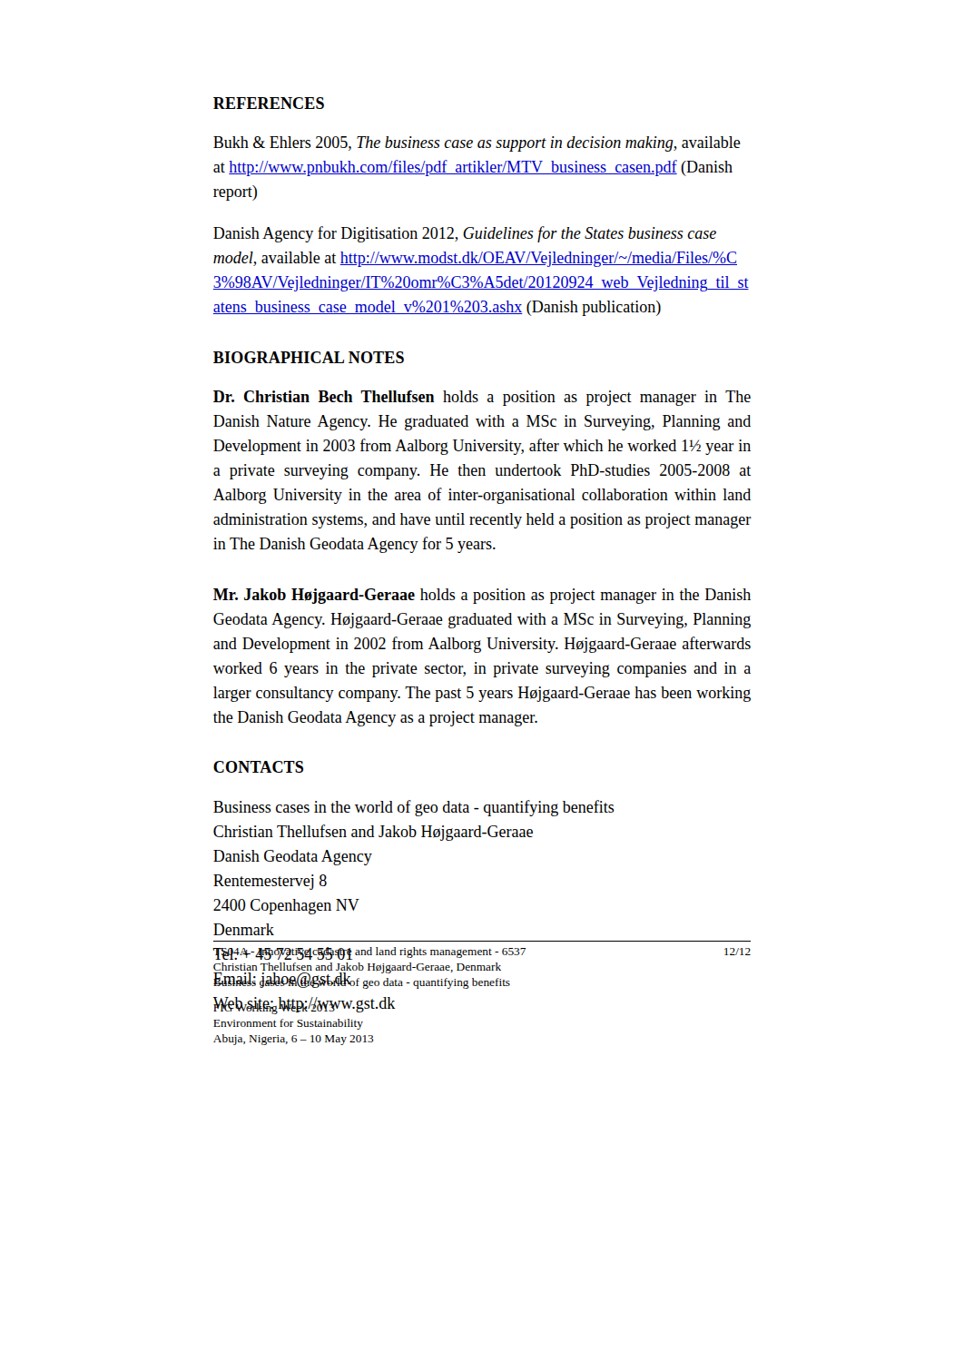REFERENCES
Bukh & Ehlers 2005, The business case as support in decision making, available at http://www.pnbukh.com/files/pdf_artikler/MTV_business_casen.pdf (Danish report)
Danish Agency for Digitisation 2012, Guidelines for the States business case model, available at http://www.modst.dk/OEAV/Vejledninger/~/media/Files/%C3%98AV/Vejledninger/IT%20omr%C3%A5det/20120924_web_Vejledning_til_statens_business_case_model_v%201%203.ashx (Danish publication)
BIOGRAPHICAL NOTES
Dr. Christian Bech Thellufsen holds a position as project manager in The Danish Nature Agency. He graduated with a MSc in Surveying, Planning and Development in 2003 from Aalborg University, after which he worked 1½ year in a private surveying company. He then undertook PhD-studies 2005-2008 at Aalborg University in the area of inter-organisational collaboration within land administration systems, and have until recently held a position as project manager in The Danish Geodata Agency for 5 years.
Mr. Jakob Højgaard-Geraae holds a position as project manager in the Danish Geodata Agency. Højgaard-Geraae graduated with a MSc in Surveying, Planning and Development in 2002 from Aalborg University. Højgaard-Geraae afterwards worked 6 years in the private sector, in private surveying companies and in a larger consultancy company. The past 5 years Højgaard-Geraae has been working the Danish Geodata Agency as a project manager.
CONTACTS
Business cases in the world of geo data - quantifying benefits
Christian Thellufsen and Jakob Højgaard-Geraae
Danish Geodata Agency
Rentemestervej 8
2400 Copenhagen NV
Denmark
Tel. + 45 72 54 55 01
Email: jahoe@gst.dk
Web site: http://www.gst.dk
TS04A - Innovative cadastre and land rights management - 6537
Christian Thellufsen and Jakob Højgaard-Geraae, Denmark
Business cases in the world of geo data - quantifying benefits
12/12
FIG Working Week 2013
Environment for Sustainability
Abuja, Nigeria, 6 – 10 May 2013